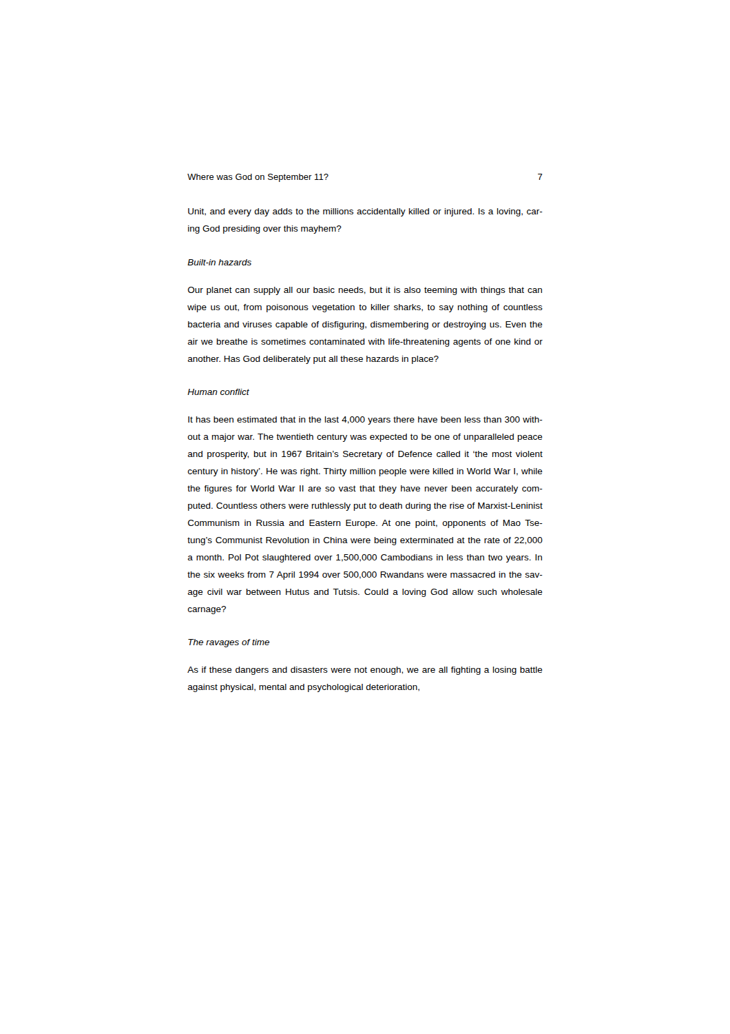Where was God on September 11? 7
Unit, and every day adds to the millions accidentally killed or injured. Is a loving, caring God presiding over this mayhem?
Built-in hazards
Our planet can supply all our basic needs, but it is also teeming with things that can wipe us out, from poisonous vegetation to killer sharks, to say nothing of countless bacteria and viruses capable of disfiguring, dismembering or destroying us. Even the air we breathe is sometimes contaminated with life-threatening agents of one kind or another. Has God deliberately put all these hazards in place?
Human conflict
It has been estimated that in the last 4,000 years there have been less than 300 without a major war. The twentieth century was expected to be one of unparalleled peace and prosperity, but in 1967 Britain’s Secretary of Defence called it ‘the most violent century in history’. He was right. Thirty million people were killed in World War I, while the figures for World War II are so vast that they have never been accurately computed. Countless others were ruthlessly put to death during the rise of Marxist-Leninist Communism in Russia and Eastern Europe. At one point, opponents of Mao Tse-tung’s Communist Revolution in China were being exterminated at the rate of 22,000 a month. Pol Pot slaughtered over 1,500,000 Cambodians in less than two years. In the six weeks from 7 April 1994 over 500,000 Rwandans were massacred in the savage civil war between Hutus and Tutsis. Could a loving God allow such wholesale carnage?
The ravages of time
As if these dangers and disasters were not enough, we are all fighting a losing battle against physical, mental and psychological deterioration,